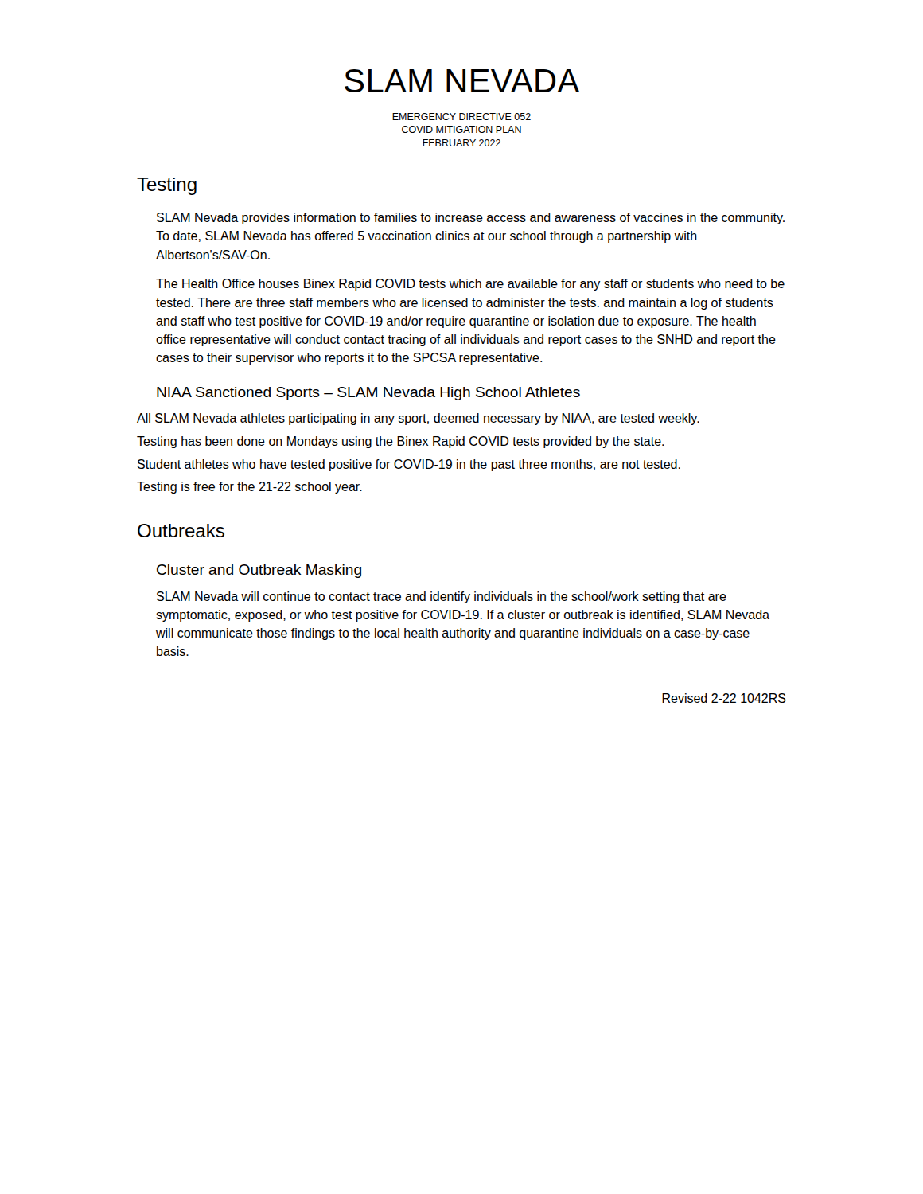SLAM NEVADA
EMERGENCY DIRECTIVE 052
COVID MITIGATION PLAN
FEBRUARY 2022
Testing
SLAM Nevada provides information to families to increase access and awareness of vaccines in the community. To date, SLAM Nevada has offered 5 vaccination clinics at our school through a partnership with Albertson's/SAV-On.
The Health Office houses Binex Rapid COVID tests which are available for any staff or students who need to be tested. There are three staff members who are licensed to administer the tests. and maintain a log of students and staff who test positive for COVID-19 and/or require quarantine or isolation due to exposure. The health office representative will conduct contact tracing of all individuals and report cases to the SNHD and report the cases to their supervisor who reports it to the SPCSA representative.
NIAA Sanctioned Sports – SLAM Nevada High School Athletes
All SLAM Nevada athletes participating in any sport, deemed necessary by NIAA, are tested weekly.
Testing has been done on Mondays using the Binex Rapid COVID tests provided by the state.
Student athletes who have tested positive for COVID-19 in the past three months, are not tested.
Testing is free for the 21-22 school year.
Outbreaks
Cluster and Outbreak Masking
SLAM Nevada will continue to contact trace and identify individuals in the school/work setting that are symptomatic, exposed, or who test positive for COVID-19. If a cluster or outbreak is identified, SLAM Nevada will communicate those findings to the local health authority and quarantine individuals on a case-by-case basis.
Revised 2-22 1042RS